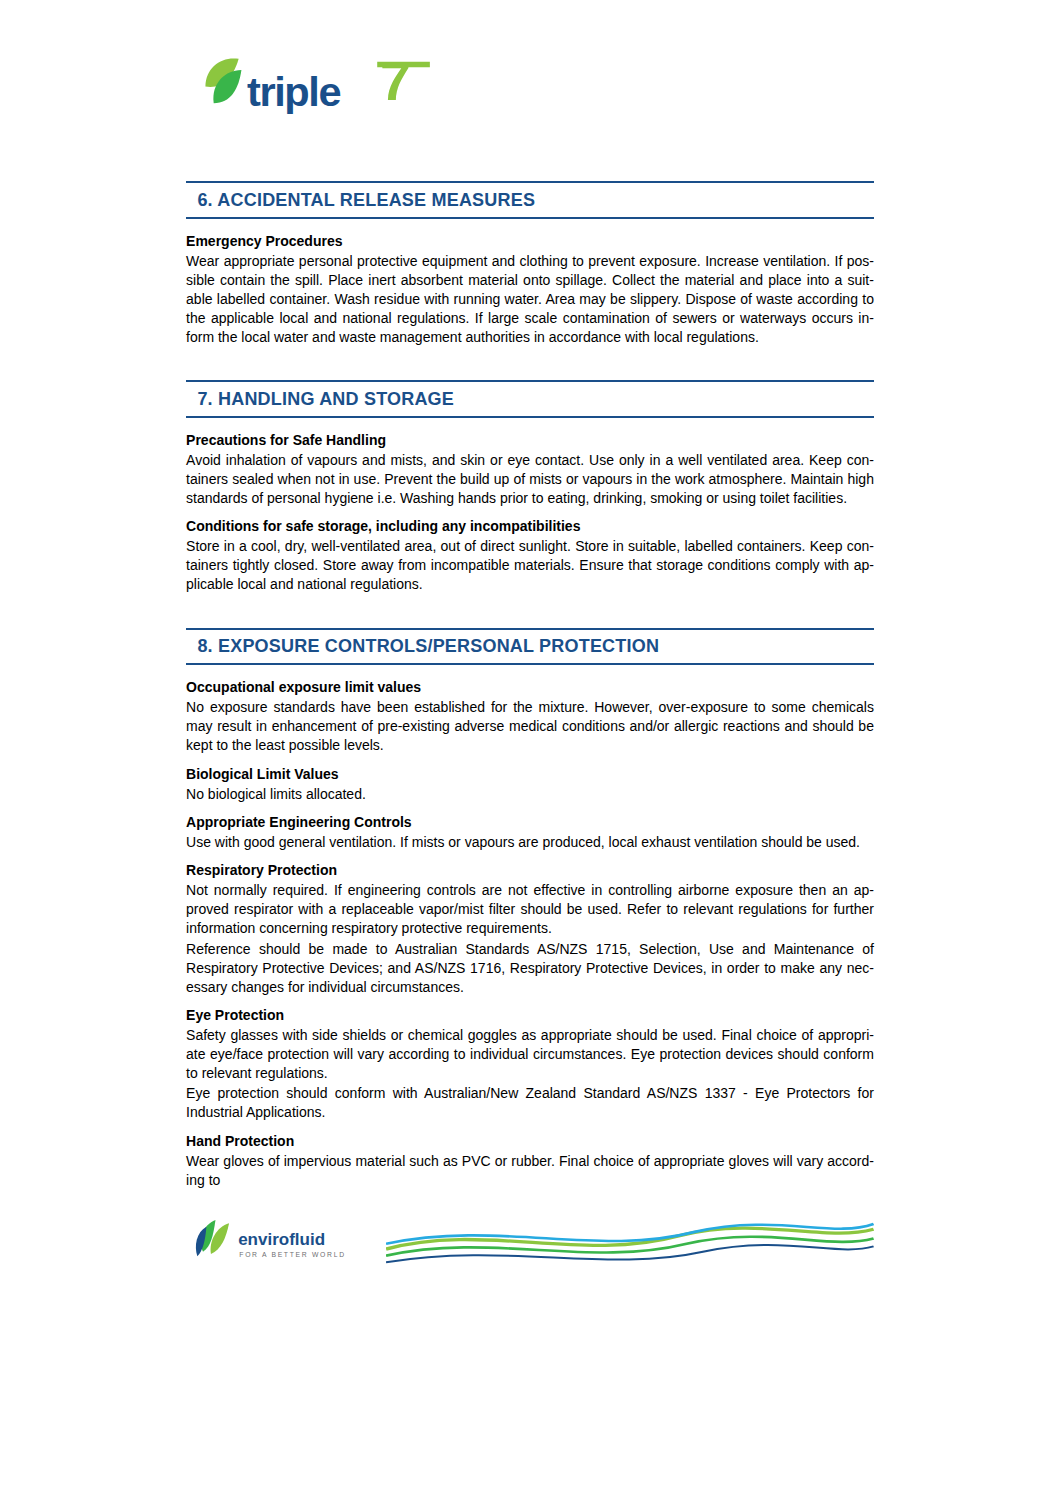triple 7
6. ACCIDENTAL RELEASE MEASURES
Emergency Procedures
Wear appropriate personal protective equipment and clothing to prevent exposure. Increase ventilation. If possible contain the spill. Place inert absorbent material onto spillage. Collect the material and place into a suitable labelled container. Wash residue with running water. Area may be slippery. Dispose of waste according to the applicable local and national regulations. If large scale contamination of sewers or waterways occurs inform the local water and waste management authorities in accordance with local regulations.
7. HANDLING AND STORAGE
Precautions for Safe Handling
Avoid inhalation of vapours and mists, and skin or eye contact. Use only in a well ventilated area. Keep containers sealed when not in use. Prevent the build up of mists or vapours in the work atmosphere. Maintain high standards of personal hygiene i.e. Washing hands prior to eating, drinking, smoking or using toilet facilities.
Conditions for safe storage, including any incompatibilities
Store in a cool, dry, well-ventilated area, out of direct sunlight. Store in suitable, labelled containers. Keep containers tightly closed. Store away from incompatible materials. Ensure that storage conditions comply with applicable local and national regulations.
8. EXPOSURE CONTROLS/PERSONAL PROTECTION
Occupational exposure limit values
No exposure standards have been established for the mixture. However, over-exposure to some chemicals may result in enhancement of pre-existing adverse medical conditions and/or allergic reactions and should be kept to the least possible levels.
Biological Limit Values
No biological limits allocated.
Appropriate Engineering Controls
Use with good general ventilation. If mists or vapours are produced, local exhaust ventilation should be used.
Respiratory Protection
Not normally required. If engineering controls are not effective in controlling airborne exposure then an approved respirator with a replaceable vapor/mist filter should be used. Refer to relevant regulations for further information concerning respiratory protective requirements.
Reference should be made to Australian Standards AS/NZS 1715, Selection, Use and Maintenance of Respiratory Protective Devices; and AS/NZS 1716, Respiratory Protective Devices, in order to make any necessary changes for individual circumstances.
Eye Protection
Safety glasses with side shields or chemical goggles as appropriate should be used. Final choice of appropriate eye/face protection will vary according to individual circumstances. Eye protection devices should conform to relevant regulations.
Eye protection should conform with Australian/New Zealand Standard AS/NZS 1337 - Eye Protectors for Industrial Applications.
Hand Protection
Wear gloves of impervious material such as PVC or rubber. Final choice of appropriate gloves will vary according to
envirofluid FOR A BETTER WORLD